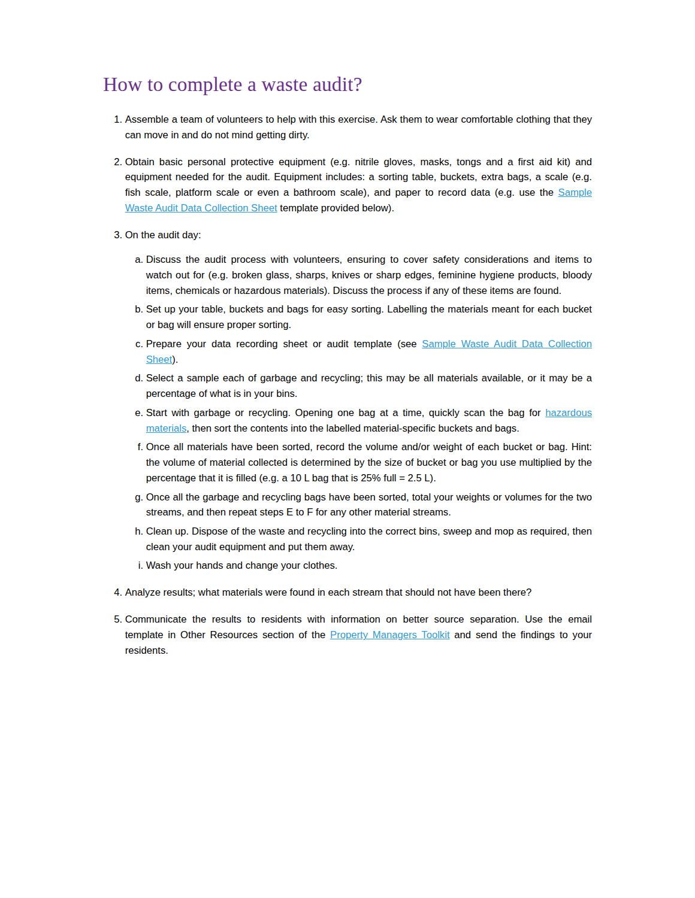How to complete a waste audit?
Assemble a team of volunteers to help with this exercise. Ask them to wear comfortable clothing that they can move in and do not mind getting dirty.
Obtain basic personal protective equipment (e.g. nitrile gloves, masks, tongs and a first aid kit) and equipment needed for the audit. Equipment includes: a sorting table, buckets, extra bags, a scale (e.g. fish scale, platform scale or even a bathroom scale), and paper to record data (e.g. use the Sample Waste Audit Data Collection Sheet template provided below).
On the audit day:
Discuss the audit process with volunteers, ensuring to cover safety considerations and items to watch out for (e.g. broken glass, sharps, knives or sharp edges, feminine hygiene products, bloody items, chemicals or hazardous materials). Discuss the process if any of these items are found.
Set up your table, buckets and bags for easy sorting. Labelling the materials meant for each bucket or bag will ensure proper sorting.
Prepare your data recording sheet or audit template (see Sample Waste Audit Data Collection Sheet).
Select a sample each of garbage and recycling; this may be all materials available, or it may be a percentage of what is in your bins.
Start with garbage or recycling. Opening one bag at a time, quickly scan the bag for hazardous materials, then sort the contents into the labelled material-specific buckets and bags.
Once all materials have been sorted, record the volume and/or weight of each bucket or bag. Hint: the volume of material collected is determined by the size of bucket or bag you use multiplied by the percentage that it is filled (e.g. a 10 L bag that is 25% full = 2.5 L).
Once all the garbage and recycling bags have been sorted, total your weights or volumes for the two streams, and then repeat steps E to F for any other material streams.
Clean up. Dispose of the waste and recycling into the correct bins, sweep and mop as required, then clean your audit equipment and put them away.
Wash your hands and change your clothes.
Analyze results; what materials were found in each stream that should not have been there?
Communicate the results to residents with information on better source separation. Use the email template in Other Resources section of the Property Managers Toolkit and send the findings to your residents.